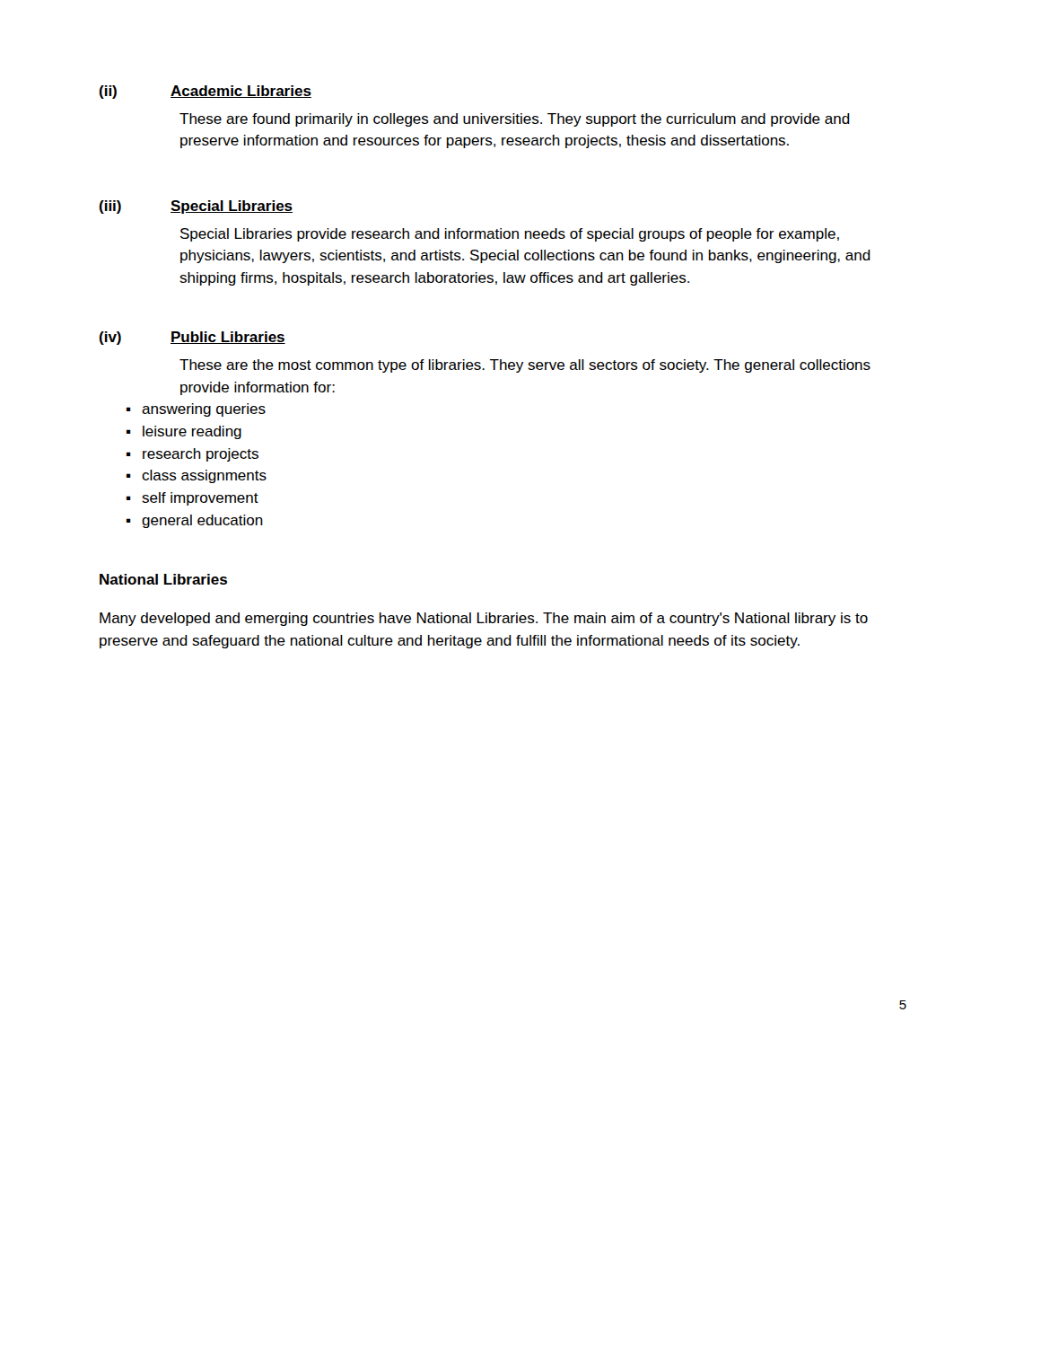(ii) Academic Libraries
These are found primarily in colleges and universities. They support the curriculum and provide and preserve information and resources for papers, research projects, thesis and dissertations.
(iii) Special Libraries
Special Libraries provide research and information needs of special groups of people for example, physicians, lawyers, scientists, and artists. Special collections can be found in banks, engineering, and shipping firms, hospitals, research laboratories, law offices and art galleries.
(iv) Public Libraries
These are the most common type of libraries. They serve all sectors of society. The general collections provide information for:
answering queries
leisure reading
research projects
class assignments
self improvement
general education
National Libraries
Many developed and emerging countries have National Libraries. The main aim of a country's National library is to preserve and safeguard the national culture and heritage and fulfill the informational needs of its society.
5